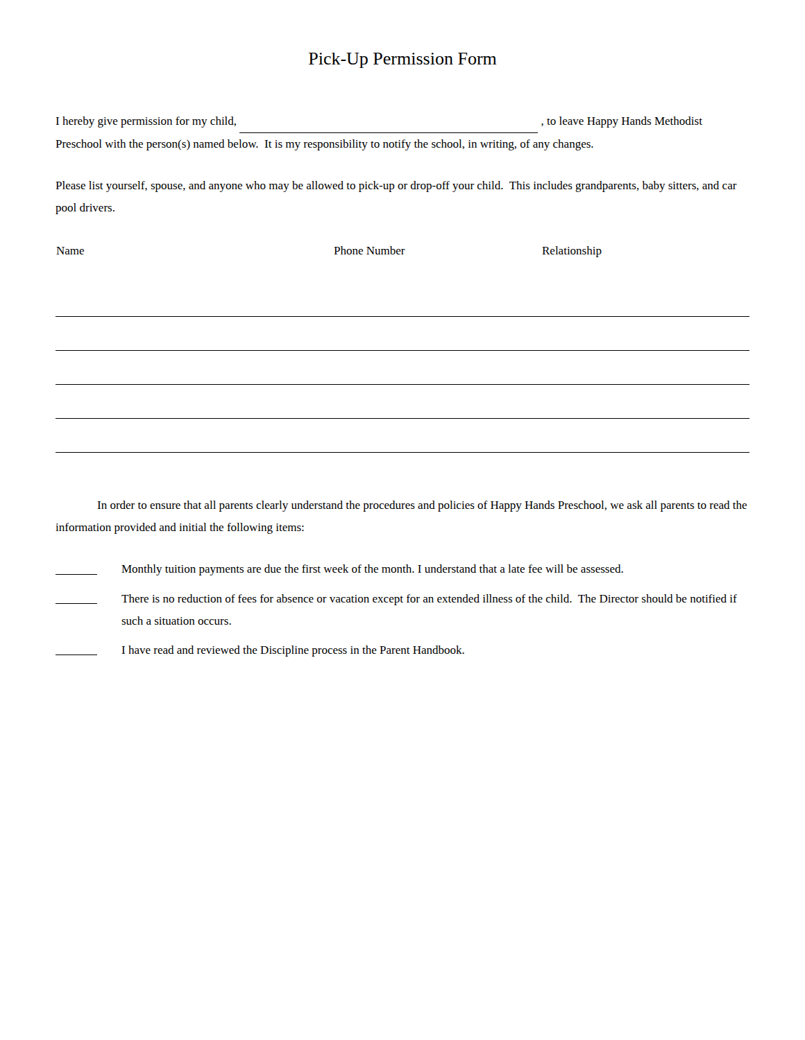Pick-Up Permission Form
I hereby give permission for my child, , to leave Happy Hands Methodist Preschool with the person(s) named below. It is my responsibility to notify the school, in writing, of any changes.
Please list yourself, spouse, and anyone who may be allowed to pick-up or drop-off your child. This includes grandparents, baby sitters, and car pool drivers.
| Name | Phone Number | Relationship |
| --- | --- | --- |
In order to ensure that all parents clearly understand the procedures and policies of Happy Hands Preschool, we ask all parents to read the information provided and initial the following items:
Monthly tuition payments are due the first week of the month. I understand that a late fee will be assessed.
There is no reduction of fees for absence or vacation except for an extended illness of the child. The Director should be notified if such a situation occurs.
I have read and reviewed the Discipline process in the Parent Handbook.